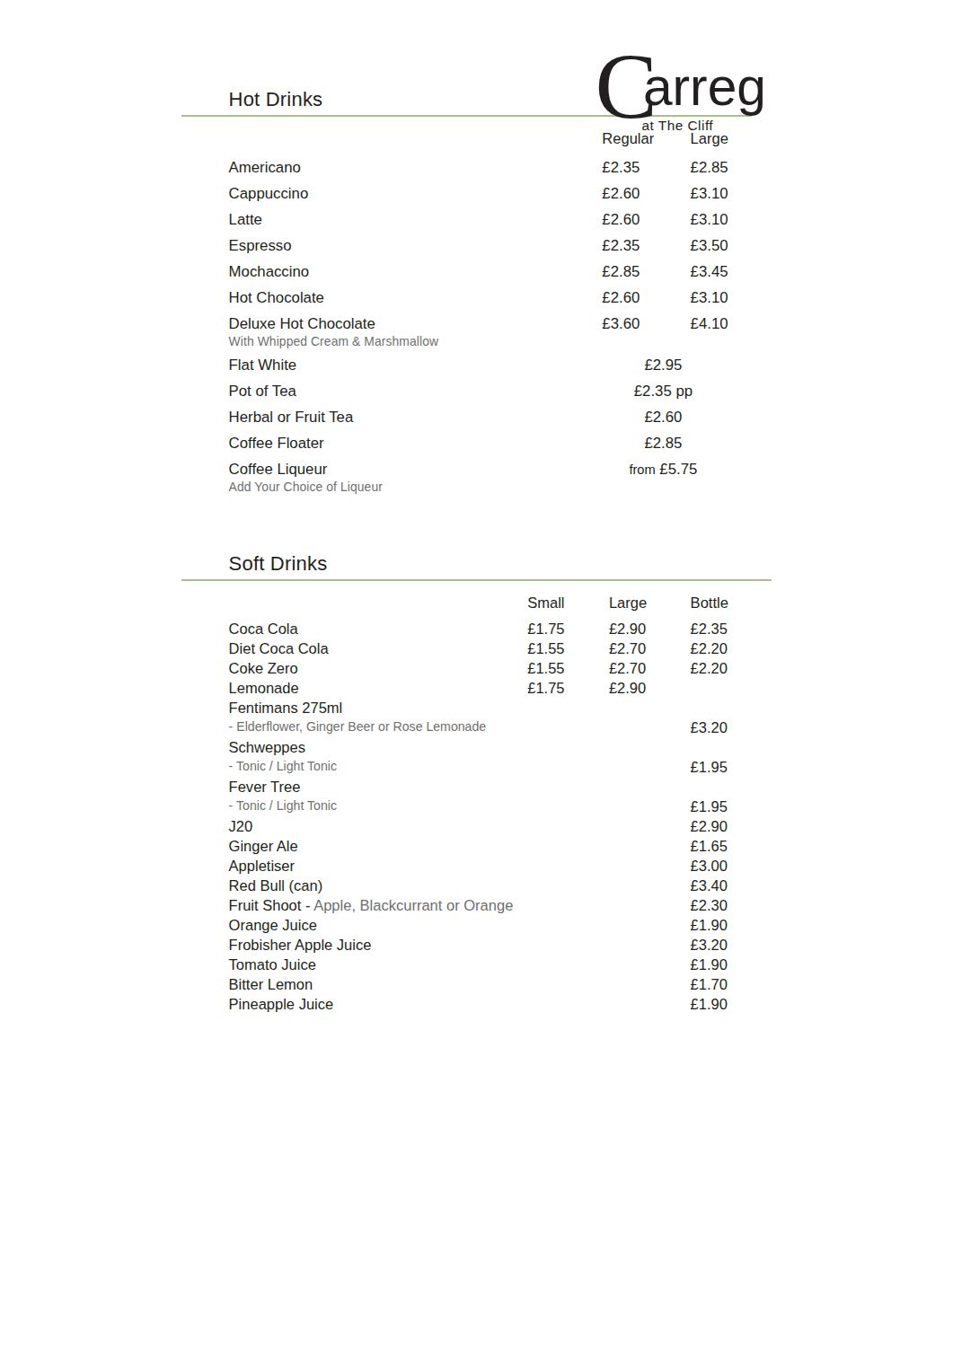Carreg
at The Cliff
Hot Drinks
| | Regular | Large |
| Americano | £2.35 | £2.85 |
| Cappuccino | £2.60 | £3.10 |
| Latte | £2.60 | £3.10 |
| Espresso | £2.35 | £3.50 |
| Mochaccino | £2.85 | £3.45 |
| Hot Chocolate | £2.60 | £3.10 |
| Deluxe Hot Chocolate With Whipped Cream & Marshmallow | £3.60 | £4.10 |
| Flat White | £2.95 |
| Pot of Tea | £2.35 pp |
| Herbal or Fruit Tea | £2.60 |
| Coffee Floater | £2.85 |
| Coffee Liqueur Add Your Choice of Liqueur | from £5.75 |
Soft Drinks
| | Small | Large | Bottle |
| Coca Cola | £1.75 | £2.90 | £2.35 |
| Diet Coca Cola | £1.55 | £2.70 | £2.20 |
| Coke Zero | £1.55 | £2.70 | £2.20 |
| Lemonade | £1.75 | £2.90 | |
| Fentimans 275ml | | | |
| - Elderflower, Ginger Beer or Rose Lemonade | £3.20 |
| Schweppes | | | |
| - Tonic / Light Tonic | £1.95 |
| Fever Tree | | | |
| - Tonic / Light Tonic | £1.95 |
| J20 | | | £2.90 |
| Ginger Ale | | | £1.65 |
| Appletiser | | | £3.00 |
| Red Bull (can) | | | £3.40 |
| Fruit Shoot - Apple, Blackcurrant or Orange | | | £2.30 |
| Orange Juice | | | £1.90 |
| Frobisher Apple Juice | | | £3.20 |
| Tomato Juice | | | £1.90 |
| Bitter Lemon | | | £1.70 |
| Pineapple Juice | | | £1.90 |